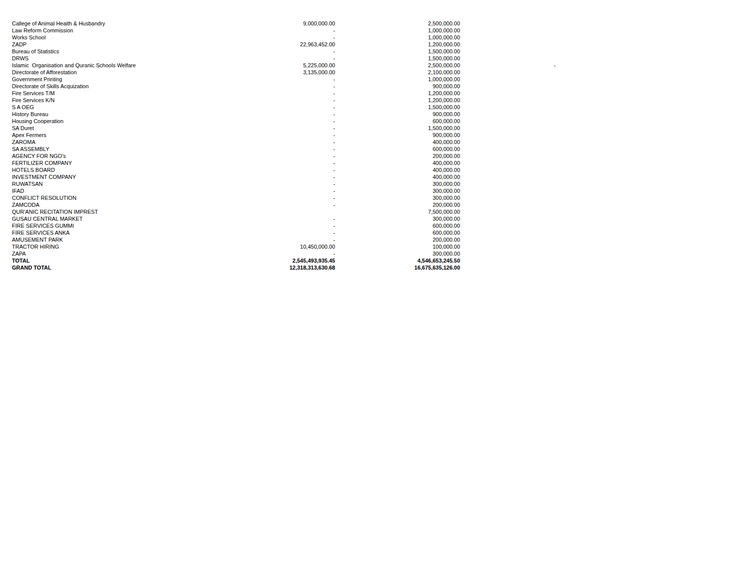| Callege of Animal Heaith & Husbandry | 9,000,000.00 | 2,500,000.00 | |
| Law Reform Commission | - | 1,000,000.00 | |
| Works School | - | 1,000,000.00 | |
| ZADP | 22,963,452.00 | 1,200,000.00 | |
| Bureau of Statistics | - | 1,500,000.00 | |
| DRWS | - | 1,500,000.00 | |
| Islamic Organisation and Quranic Schools Welfare | 5,225,000.00 | 2,500,000.00 | - |
| Directorate of Afforestation | 3,135,000.00 | 2,100,000.00 | |
| Government Printing | - | 1,000,000.00 | |
| Directorate of Skills Acquization | - | 900,000.00 | |
| Fire Services T/M | - | 1,200,000.00 | |
| Fire Services K/N | - | 1,200,000.00 | |
| S A OEG | - | 1,500,000.00 | |
| History Bureau | - | 900,000.00 | |
| Housing Cooperation | - | 600,000.00 | |
| SA Duret | - | 1,500,000.00 | |
| Apex Fermers | - | 900,000.00 | |
| ZAROMA | - | 400,000.00 | |
| SA ASSEMBLY | - | 600,000.00 | |
| AGENCY FOR NGO's | - | 200,000.00 | |
| FERTILIZER COMPANY | - | 400,000.00 | |
| HOTELS BOARD | - | 400,000.00 | |
| INVESTMENT COMPANY | - | 400,000.00 | |
| RUWATSAN | - | 300,000.00 | |
| IFAD | - | 300,000.00 | |
| CONFLICT RESOLUTION | - | 300,000.00 | |
| ZAMCODA | - | 200,000.00 | |
| QUR'ANIC RECITATION IMPREST | | 7,500,000.00 | |
| GUSAU CENTRAL MARKET | - | 300,000.00 | |
| FIRE SERVICES GUMMI | - | 600,000.00 | |
| FIRE SERVICES ANKA | - | 600,000.00 | |
| AMUSEMENT PARK | - | 200,000.00 | |
| TRACTOR HIRING | 10,450,000.00 | 100,000.00 | |
| ZAPA | - | 300,000.00 | |
| TOTAL | 2,545,493,935.45 | 4,546,653,245.50 | |
| GRAND TOTAL | 12,318,313,630.68 | 16,675,635,126.00 | |